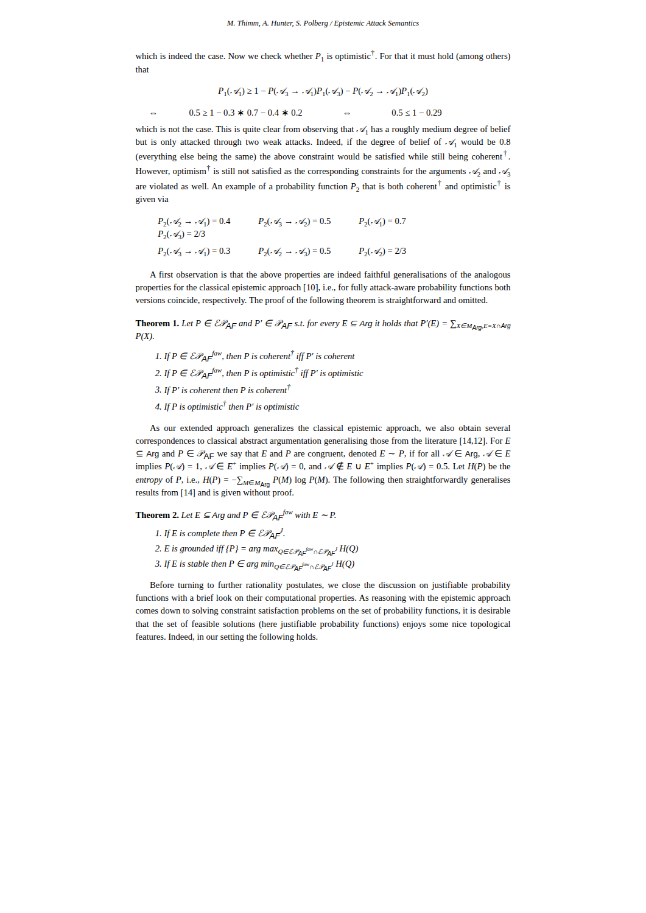M. Thimm, A. Hunter, S. Polberg / Epistemic Attack Semantics
which is indeed the case. Now we check whether P1 is optimistic†. For that it must hold (among others) that
P1(𝒜1) ≥ 1 − P(𝒜3 → 𝒜1)P1(𝒜3) − P(𝒜2 → 𝒜1)P1(𝒜2)
⇔0.5 ≥ 1 − 0.3 ∗ 0.7 − 0.4 ∗ 0.2 ⇔ 0.5 ≤ 1 − 0.29
which is not the case. This is quite clear from observing that 𝒜1 has a roughly medium degree of belief but is only attacked through two weak attacks. Indeed, if the degree of belief of 𝒜1 would be 0.8 (everything else being the same) the above constraint would be satisfied while still being coherent†. However, optimism† is still not satisfied as the corresponding constraints for the arguments 𝒜2 and 𝒜3 are violated as well. An example of a probability function P2 that is both coherent† and optimistic† is given via
P2(𝒜2 → 𝒜1) = 0.4 P2(𝒜3 → 𝒜2) = 0.5 P2(𝒜1) = 0.7 P2(𝒜3) = 2/3 P2(𝒜3 → 𝒜1) = 0.3 P2(𝒜2 → 𝒜3) = 0.5 P2(𝒜2) = 2/3
A first observation is that the above properties are indeed faithful generalisations of the analogous properties for the classical epistemic approach [10], i.e., for fully attack-aware probability functions both versions coincide, respectively. The proof of the following theorem is straightforward and omitted.
Theorem 1. Let P ∈ ℰ𝒫AF and P′ ∈ 𝒫AF s.t. for every E ⊆ Arg it holds that P′(E) = ∑X∈MArg,E=X∩Arg P(X).
If P ∈ ℰ𝒫AFfaw, then P is coherent† iff P′ is coherent
If P ∈ ℰ𝒫AFfaw, then P is optimistic† iff P′ is optimistic
If P′ is coherent then P is coherent†
If P is optimistic† then P′ is optimistic
As our extended approach generalizes the classical epistemic approach, we also obtain several correspondences to classical abstract argumentation generalising those from the literature [14,12]. For E ⊆ Arg and P ∈ 𝒫AF we say that E and P are congruent, denoted E ∼ P, if for all 𝒜 ∈ Arg, 𝒜 ∈ E implies P(𝒜) = 1, 𝒜 ∈ E+ implies P(𝒜) = 0, and 𝒜 ∉ E ∪ E+ implies P(𝒜) = 0.5. Let H(P) be the entropy of P, i.e., H(P) = −∑M∈MArg P(M) log P(M). The following then straightforwardly generalises results from [14] and is given without proof.
Theorem 2. Let E ⊆ Arg and P ∈ ℰ𝒫AFfaw with E ∼ P.
If E is complete then P ∈ ℰ𝒫AFJ.
E is grounded iff {P} = arg maxQ∈ℰ𝒫AFfaw∩ℰ𝒫AFJ H(Q)
If E is stable then P ∈ arg minQ∈ℰ𝒫AFfaw∩ℰ𝒫AFJ H(Q)
Before turning to further rationality postulates, we close the discussion on justifiable probability functions with a brief look on their computational properties. As reasoning with the epistemic approach comes down to solving constraint satisfaction problems on the set of probability functions, it is desirable that the set of feasible solutions (here justifiable probability functions) enjoys some nice topological features. Indeed, in our setting the following holds.